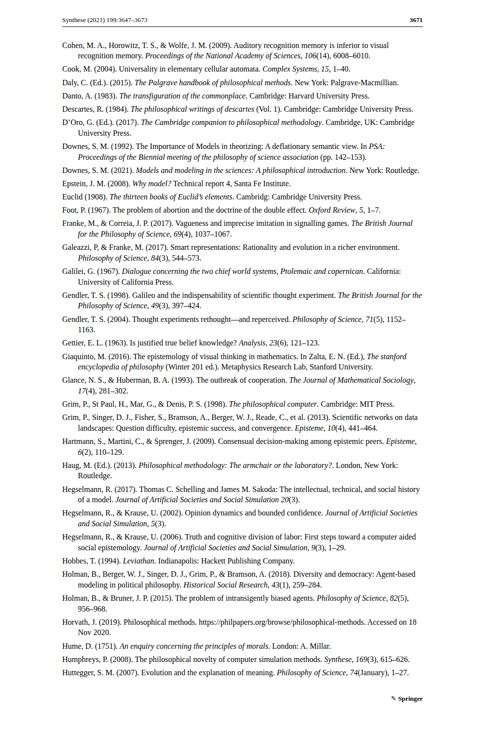Synthese (2021) 199:3647–3673 3671
Cohen, M. A., Horowitz, T. S., & Wolfe, J. M. (2009). Auditory recognition memory is inferior to visual recognition memory. Proceedings of the National Academy of Sciences, 106(14), 6008–6010.
Cook, M. (2004). Universality in elementary cellular automata. Complex Systems, 15, 1–40.
Daly, C. (Ed.). (2015). The Palgrave handbook of philosophical methods. New York: Palgrave-Macmillian.
Danto, A. (1983). The transfiguration of the commonplace. Cambridge: Harvard University Press.
Descartes, R. (1984). The philosophical writings of descartes (Vol. 1). Cambridge: Cambridge University Press.
D’Oro, G. (Ed.). (2017). The Cambridge companion to philosophical methodology. Cambridge, UK: Cambridge University Press.
Downes, S. M. (1992). The Importance of Models in theorizing: A deflationary semantic view. In PSA: Proceedings of the Biennial meeting of the philosophy of science association (pp. 142–153).
Downes, S. M. (2021). Models and modeling in the sciences: A philosophical introduction. New York: Routledge.
Epstein, J. M. (2008). Why model? Technical report 4, Santa Fe Institute.
Euclid (1908). The thirteen books of Euclid’s elements. Cambridg: Cambridge University Press.
Foot, P. (1967). The problem of abortion and the doctrine of the double effect. Oxford Review, 5, 1–7.
Franke, M., & Correia, J. P. (2017). Vagueness and imprecise imitation in signalling games. The British Journal for the Philosophy of Science, 69(4), 1037–1067.
Galeazzi, P, & Franke, M. (2017). Smart representations: Rationality and evolution in a richer environment. Philosophy of Science, 84(3), 544–573.
Galilei, G. (1967). Dialogue concerning the two chief world systems, Ptolemaic and copernican. California: University of California Press.
Gendler, T. S. (1998). Galileo and the indispensability of scientific thought experiment. The British Journal for the Philosophy of Science, 49(3), 397–424.
Gendler, T. S. (2004). Thought experiments rethought—and reperceived. Philosophy of Science, 71(5), 1152–1163.
Gettier, E. L. (1963). Is justified true belief knowledge? Analysis, 23(6), 121–123.
Giaquinto, M. (2016). The epistemology of visual thinking in mathematics. In Zalta, E. N. (Ed.), The stanford encyclopedia of philosophy (Winter 201 ed.). Metaphysics Research Lab, Stanford University.
Glance, N. S., & Huberman, B. A. (1993). The outbreak of cooperation. The Journal of Mathematical Sociology, 17(4), 281–302.
Grim, P., St Paul, H., Mar, G., & Denis, P. S. (1998). The philosophical computer. Cambridge: MIT Press.
Grim, P., Singer, D. J., Fisher, S., Bramson, A., Berger, W. J., Reade, C., et al. (2013). Scientific networks on data landscapes: Question difficulty, epistemic success, and convergence. Episteme, 10(4), 441–464.
Hartmann, S., Martini, C., & Sprenger, J. (2009). Consensual decision-making among epistemic peers. Episteme, 6(2), 110–129.
Haug, M. (Ed.). (2013). Philosophical methodology: The armchair or the laboratory?. London, New York: Routledge.
Hegselmann, R. (2017). Thomas C. Schelling and James M. Sakoda: The intellectual, technical, and social history of a model. Journal of Artificial Societies and Social Simulation 20(3).
Hegselmann, R., & Krause, U. (2002). Opinion dynamics and bounded confidence. Journal of Artificial Societies and Social Simulation, 5(3).
Hegselmann, R., & Krause, U. (2006). Truth and cognitive division of labor: First steps toward a computer aided social epistemology. Journal of Artificial Societies and Social Simulation, 9(3), 1–29.
Hobbes, T. (1994). Leviathan. Indianapolis: Hackett Publishing Company.
Holman, B., Berger, W. J., Singer, D. J., Grim, P., & Bramson, A. (2018). Diversity and democracy: Agent-based modeling in political philosophy. Historical Social Research, 43(1), 259–284.
Holman, B., & Bruner, J. P. (2015). The problem of intransigently biased agents. Philosophy of Science, 82(5), 956–968.
Horvath, J. (2019). Philosophical methods. https://philpapers.org/browse/philosophical-methods. Accessed on 18 Nov 2020.
Hume, D. (1751). An enquiry concerning the principles of morals. London: A. Millar.
Humphreys, P. (2008). The philosophical novelty of computer simulation methods. Synthese, 169(3), 615–626.
Huttegger, S. M. (2007). Evolution and the explanation of meaning. Philosophy of Science, 74(January), 1–27.
✎ Springer